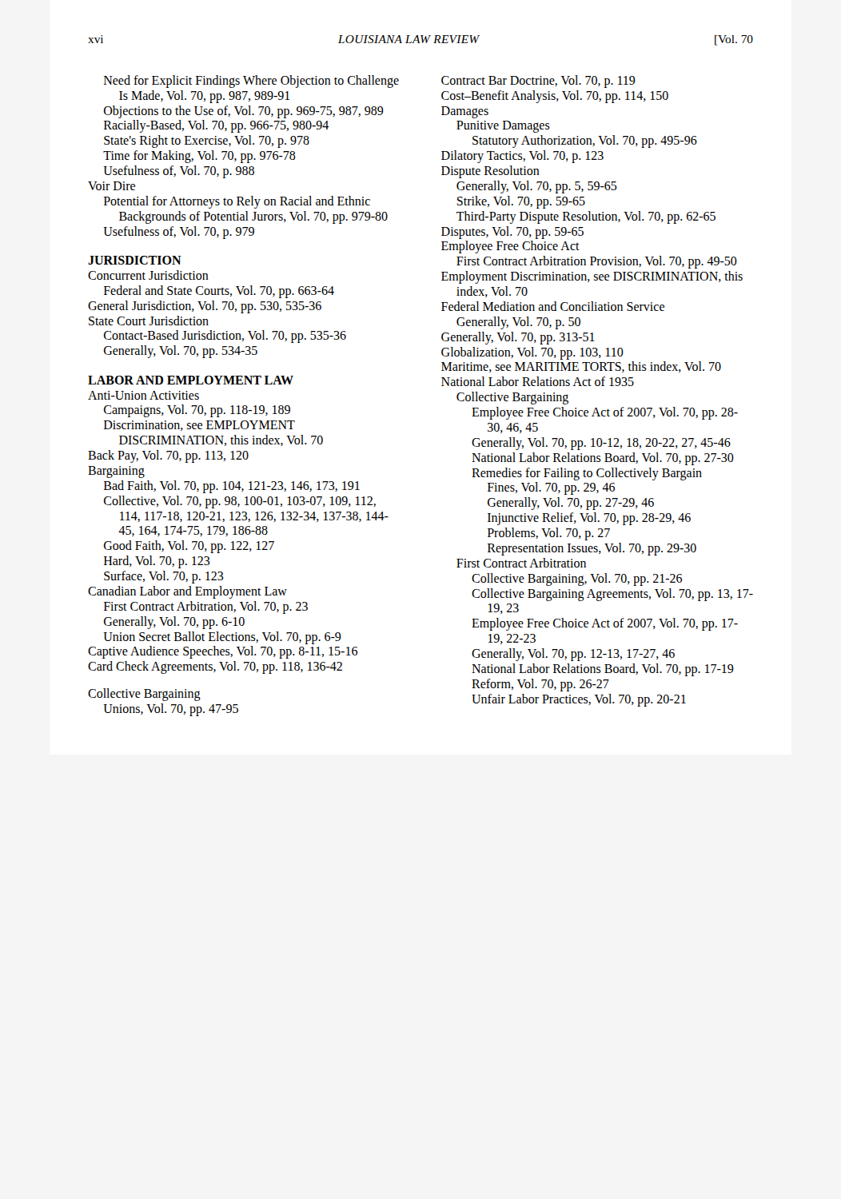xvi LOUISIANA LAW REVIEW [Vol. 70
Need for Explicit Findings Where Objection to Challenge Is Made, Vol. 70, pp. 987, 989-91
Objections to the Use of, Vol. 70, pp. 969-75, 987, 989
Racially-Based, Vol. 70, pp. 966-75, 980-94
State's Right to Exercise, Vol. 70, p. 978
Time for Making, Vol. 70, pp. 976-78
Usefulness of, Vol. 70, p. 988
Voir Dire
Potential for Attorneys to Rely on Racial and Ethnic Backgrounds of Potential Jurors, Vol. 70, pp. 979-80
Usefulness of, Vol. 70, p. 979
Jurisdiction
Concurrent Jurisdiction
Federal and State Courts, Vol. 70, pp. 663-64
General Jurisdiction, Vol. 70, pp. 530, 535-36
State Court Jurisdiction
Contact-Based Jurisdiction, Vol. 70, pp. 535-36
Generally, Vol. 70, pp. 534-35
Labor and Employment Law
Anti-Union Activities
Campaigns, Vol. 70, pp. 118-19, 189
Discrimination, see EMPLOYMENT DISCRIMINATION, this index, Vol. 70
Back Pay, Vol. 70, pp. 113, 120
Bargaining
Bad Faith, Vol. 70, pp. 104, 121-23, 146, 173, 191
Collective, Vol. 70, pp. 98, 100-01, 103-07, 109, 112, 114, 117-18, 120-21, 123, 126, 132-34, 137-38, 144-45, 164, 174-75, 179, 186-88
Good Faith, Vol. 70, pp. 122, 127
Hard, Vol. 70, p. 123
Surface, Vol. 70, p. 123
Canadian Labor and Employment Law
First Contract Arbitration, Vol. 70, p. 23
Generally, Vol. 70, pp. 6-10
Union Secret Ballot Elections, Vol. 70, pp. 6-9
Captive Audience Speeches, Vol. 70, pp. 8-11, 15-16
Card Check Agreements, Vol. 70, pp. 118, 136-42
Collective Bargaining
Unions, Vol. 70, pp. 47-95
Contract Bar Doctrine, Vol. 70, p. 119
Cost–Benefit Analysis, Vol. 70, pp. 114, 150
Damages
Punitive Damages
Statutory Authorization, Vol. 70, pp. 495-96
Dilatory Tactics, Vol. 70, p. 123
Dispute Resolution
Generally, Vol. 70, pp. 5, 59-65
Strike, Vol. 70, pp. 59-65
Third-Party Dispute Resolution, Vol. 70, pp. 62-65
Disputes, Vol. 70, pp. 59-65
Employee Free Choice Act
First Contract Arbitration Provision, Vol. 70, pp. 49-50
Employment Discrimination, see DISCRIMINATION, this index, Vol. 70
Federal Mediation and Conciliation Service
Generally, Vol. 70, p. 50
Generally, Vol. 70, pp. 313-51
Globalization, Vol. 70, pp. 103, 110
Maritime, see MARITIME TORTS, this index, Vol. 70
National Labor Relations Act of 1935
Collective Bargaining
Employee Free Choice Act of 2007, Vol. 70, pp. 28-30, 46, 45
Generally, Vol. 70, pp. 10-12, 18, 20-22, 27, 45-46
National Labor Relations Board, Vol. 70, pp. 27-30
Remedies for Failing to Collectively Bargain
Fines, Vol. 70, pp. 29, 46
Generally, Vol. 70, pp. 27-29, 46
Injunctive Relief, Vol. 70, pp. 28-29, 46
Problems, Vol. 70, p. 27
Representation Issues, Vol. 70, pp. 29-30
First Contract Arbitration
Collective Bargaining, Vol. 70, pp. 21-26
Collective Bargaining Agreements, Vol. 70, pp. 13, 17-19, 23
Employee Free Choice Act of 2007, Vol. 70, pp. 17-19, 22-23
Generally, Vol. 70, pp. 12-13, 17-27, 46
National Labor Relations Board, Vol. 70, pp. 17-19
Reform, Vol. 70, pp. 26-27
Unfair Labor Practices, Vol. 70, pp. 20-21